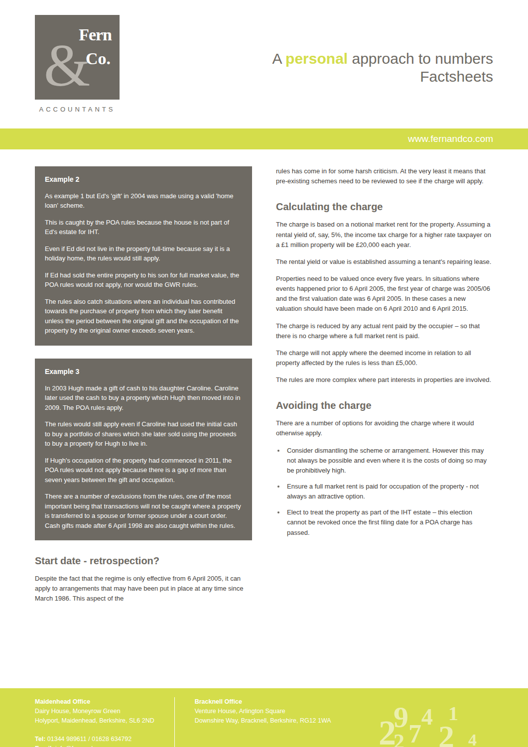Fern & Co.
ACCOUNTANTS
A personal approach to numbers
Factsheets
www.fernandco.com
Example 2
As example 1 but Ed's 'gift' in 2004 was made using a valid 'home loan' scheme.
This is caught by the POA rules because the house is not part of Ed's estate for IHT.
Even if Ed did not live in the property full-time because say it is a holiday home, the rules would still apply.
If Ed had sold the entire property to his son for full market value, the POA rules would not apply, nor would the GWR rules.
The rules also catch situations where an individual has contributed towards the purchase of property from which they later benefit unless the period between the original gift and the occupation of the property by the original owner exceeds seven years.
Example 3
In 2003 Hugh made a gift of cash to his daughter Caroline. Caroline later used the cash to buy a property which Hugh then moved into in 2009. The POA rules apply.
The rules would still apply even if Caroline had used the initial cash to buy a portfolio of shares which she later sold using the proceeds to buy a property for Hugh to live in.
If Hugh's occupation of the property had commenced in 2011, the POA rules would not apply because there is a gap of more than seven years between the gift and occupation.
There are a number of exclusions from the rules, one of the most important being that transactions will not be caught where a property is transferred to a spouse or former spouse under a court order. Cash gifts made after 6 April 1998 are also caught within the rules.
Start date - retrospection?
Despite the fact that the regime is only effective from 6 April 2005, it can apply to arrangements that may have been put in place at any time since March 1986. This aspect of the
rules has come in for some harsh criticism. At the very least it means that pre-existing schemes need to be reviewed to see if the charge will apply.
Calculating the charge
The charge is based on a notional market rent for the property. Assuming a rental yield of, say, 5%, the income tax charge for a higher rate taxpayer on a £1 million property will be £20,000 each year.
The rental yield or value is established assuming a tenant's repairing lease.
Properties need to be valued once every five years. In situations where events happened prior to 6 April 2005, the first year of charge was 2005/06 and the first valuation date was 6 April 2005. In these cases a new valuation should have been made on 6 April 2010 and 6 April 2015.
The charge is reduced by any actual rent paid by the occupier – so that there is no charge where a full market rent is paid.
The charge will not apply where the deemed income in relation to all property affected by the rules is less than £5,000.
The rules are more complex where part interests in properties are involved.
Avoiding the charge
There are a number of options for avoiding the charge where it would otherwise apply.
Consider dismantling the scheme or arrangement. However this may not always be possible and even where it is the costs of doing so may be prohibitively high.
Ensure a full market rent is paid for occupation of the property - not always an attractive option.
Elect to treat the property as part of the IHT estate – this election cannot be revoked once the first filing date for a POA charge has passed.
Maidenhead Office
Dairy House, Moneyrow Green
Holyport, Maidenhead, Berkshire, SL6 2ND
Tel: 01344 989611 / 01628 634792
Email: info@fernandco.com
Bracknell Office
Venture House, Arlington Square
Downshire Way, Bracknell, Berkshire, RG12 1WA
9 4 2 7 1 2 4 2